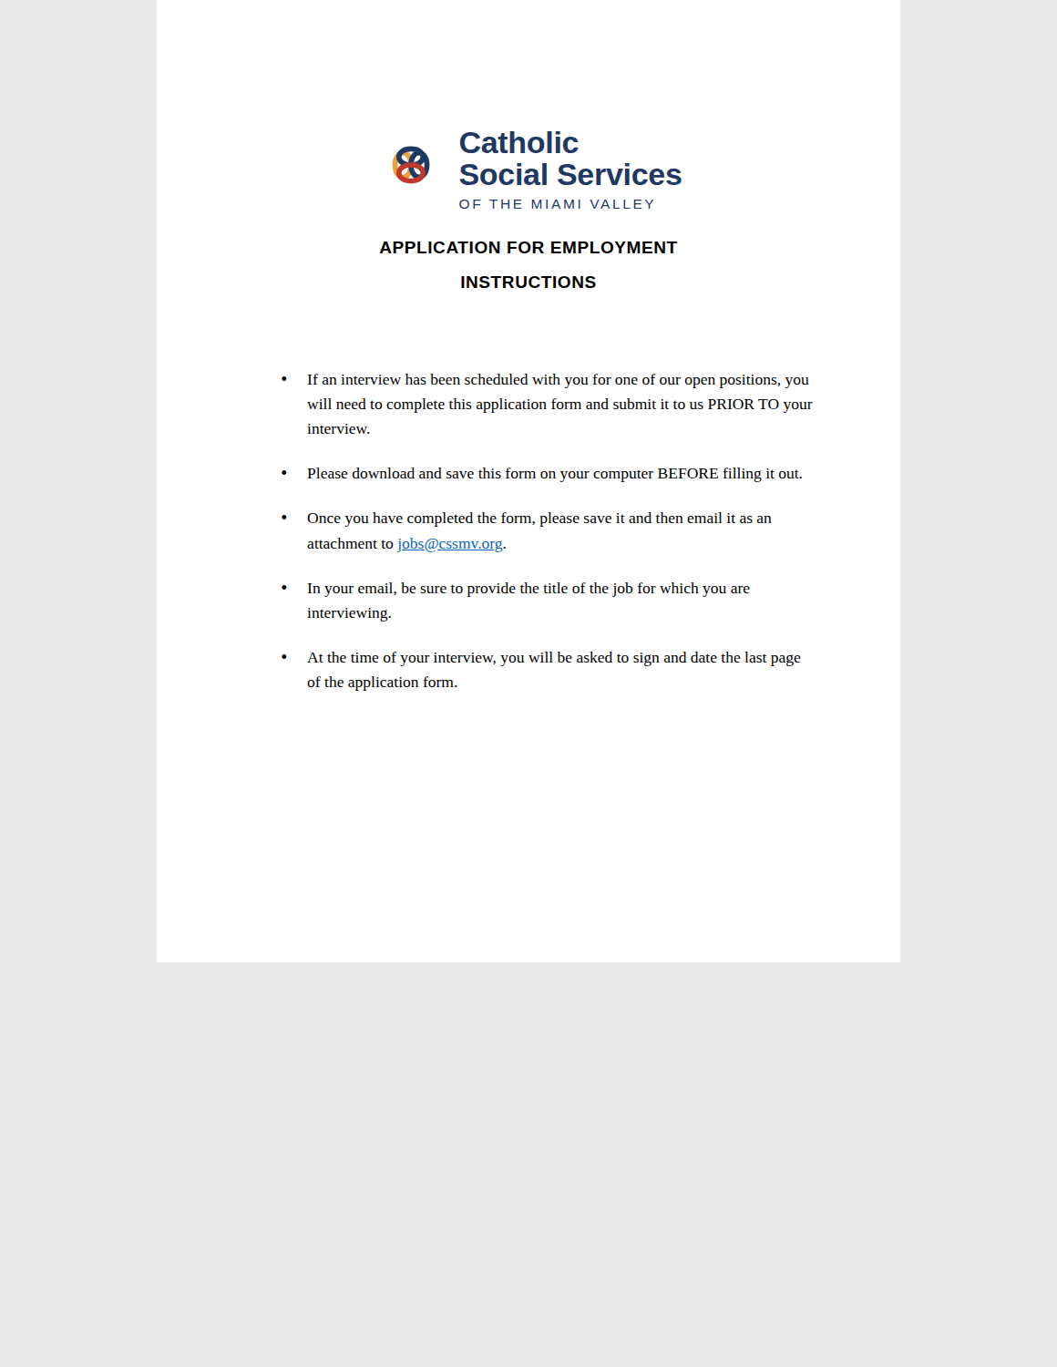Catholic
Social Services
OF THE MIAMI VALLEY
APPLICATION FOR EMPLOYMENT
INSTRUCTIONS
If an interview has been scheduled with you for one of our open positions, you will need to complete this application form and submit it to us PRIOR TO your interview.
Please download and save this form on your computer BEFORE filling it out.
Once you have completed the form, please save it and then email it as an attachment to jobs@cssmv.org.
In your email, be sure to provide the title of the job for which you are interviewing.
At the time of your interview, you will be asked to sign and date the last page of the application form.